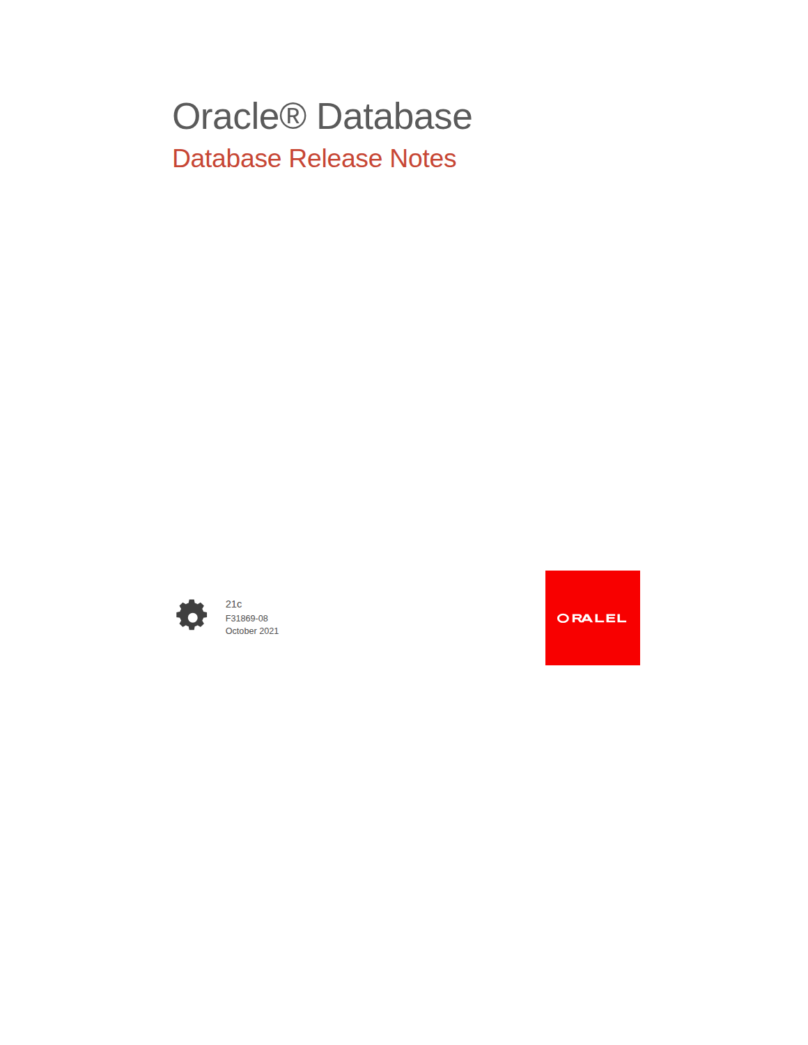Oracle® Database
Database Release Notes
21c
F31869-08
October 2021